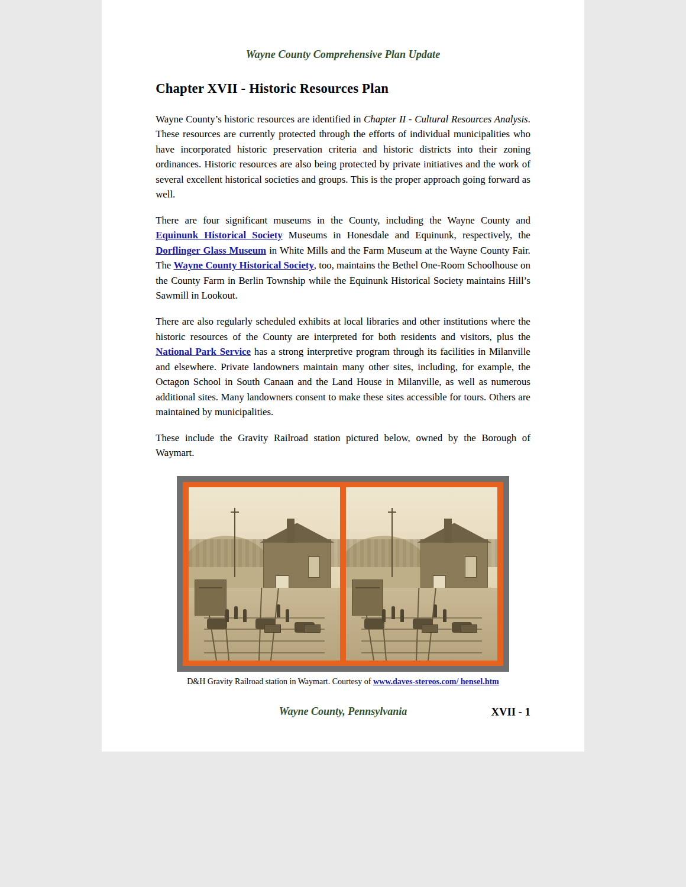Wayne County Comprehensive Plan Update
Chapter XVII - Historic Resources Plan
Wayne County’s historic resources are identified in Chapter II - Cultural Resources Analysis. These resources are currently protected through the efforts of individual municipalities who have incorporated historic preservation criteria and historic districts into their zoning ordinances. Historic resources are also being protected by private initiatives and the work of several excellent historical societies and groups. This is the proper approach going forward as well.
There are four significant museums in the County, including the Wayne County and Equinunk Historical Society Museums in Honesdale and Equinunk, respectively, the Dorflinger Glass Museum in White Mills and the Farm Museum at the Wayne County Fair. The Wayne County Historical Society, too, maintains the Bethel One-Room Schoolhouse on the County Farm in Berlin Township while the Equinunk Historical Society maintains Hill’s Sawmill in Lookout.
There are also regularly scheduled exhibits at local libraries and other institutions where the historic resources of the County are interpreted for both residents and visitors, plus the National Park Service has a strong interpretive program through its facilities in Milanville and elsewhere. Private landowners maintain many other sites, including, for example, the Octagon School in South Canaan and the Land House in Milanville, as well as numerous additional sites. Many landowners consent to make these sites accessible for tours. Others are maintained by municipalities.
These include the Gravity Railroad station pictured below, owned by the Borough of Waymart.
D&H Gravity Railroad station in Waymart. Courtesy of www.daves-stereos.com/ hensel.htm
Wayne County, Pennsylvania XVII - 1